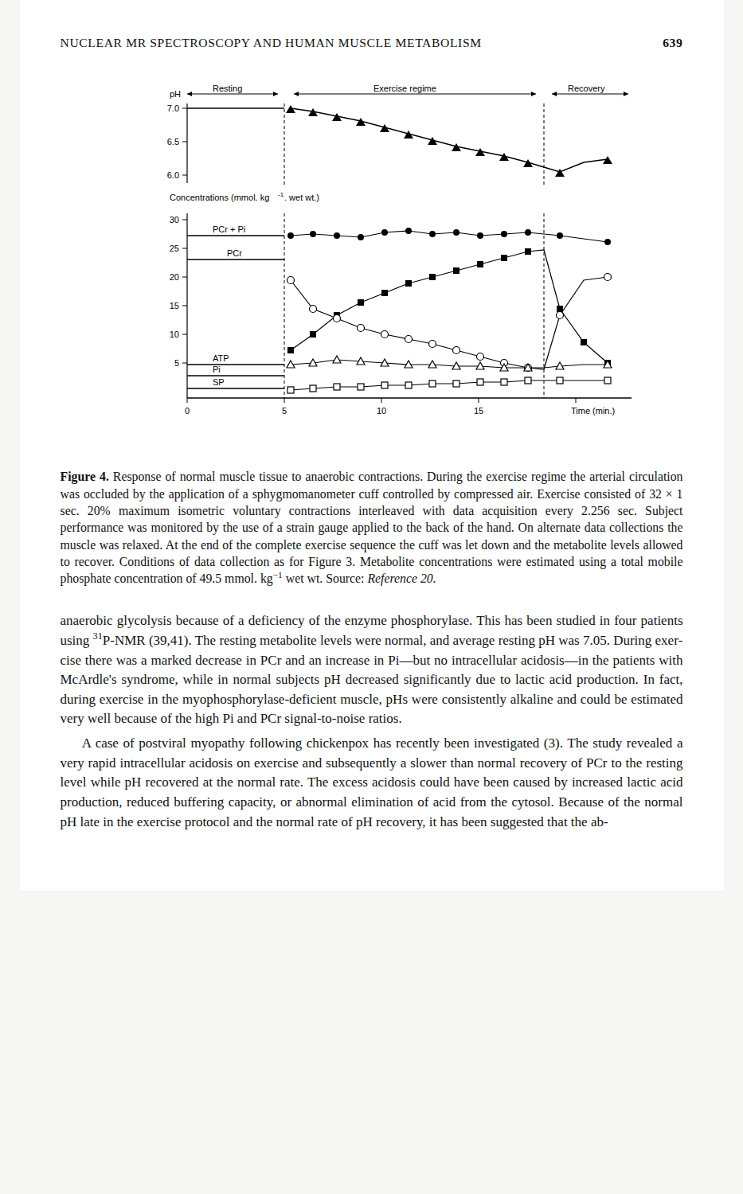Nuclear MR Spectroscopy and Human Muscle Metabolism 639
pH Resting Exercise regime Recovery 7.0 6.5 6.0 Concentrations (mmol. kg -1 . wet wt.) 30 25 20 15 10 5 0 5 10 15 Time (min.) PCr + Pi PCr ATP Pi SP
Figure 4. Response of normal muscle tissue to anaerobic contractions. During the exercise regime the arterial circulation was occluded by the application of a sphygmomanometer cuff controlled by compressed air. Exercise consisted of 32 × 1 sec. 20% maximum isometric voluntary contractions interleaved with data acquisition every 2.256 sec. Subject performance was monitored by the use of a strain gauge applied to the back of the hand. On alternate data collections the muscle was relaxed. At the end of the complete exercise sequence the cuff was let down and the metabolite levels allowed to recover. Conditions of data collection as for Figure 3. Metabolite concentrations were estimated using a total mobile phosphate concentration of 49.5 mmol. kg−1 wet wt. Source: Reference 20.
anaerobic glycolysis because of a deficiency of the enzyme phosphorylase. This has been studied in four patients using 31P-NMR (39,41). The resting metabolite levels were normal, and average resting pH was 7.05. During exercise there was a marked decrease in PCr and an increase in Pi—but no intracellular acidosis—in the patients with McArdle's syndrome, while in normal subjects pH decreased significantly due to lactic acid production. In fact, during exercise in the myophosphorylase-deficient muscle, pHs were consistently alkaline and could be estimated very well because of the high Pi and PCr signal-to-noise ratios.
A case of postviral myopathy following chickenpox has recently been investigated (3). The study revealed a very rapid intracellular acidosis on exercise and subsequently a slower than normal recovery of PCr to the resting level while pH recovered at the normal rate. The excess acidosis could have been caused by increased lactic acid production, reduced buffering capacity, or abnormal elimination of acid from the cytosol. Because of the normal pH late in the exercise protocol and the normal rate of pH recovery, it has been suggested that the ab-